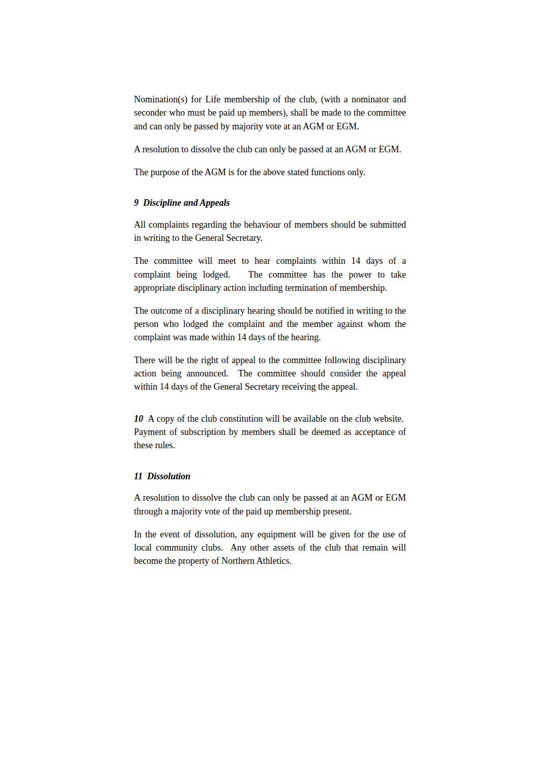Nomination(s) for Life membership of the club, (with a nominator and seconder who must be paid up members), shall be made to the committee and can only be passed by majority vote at an AGM or EGM.
A resolution to dissolve the club can only be passed at an AGM or EGM.
The purpose of the AGM is for the above stated functions only.
9 Discipline and Appeals
All complaints regarding the behaviour of members should be submitted in writing to the General Secretary.
The committee will meet to hear complaints within 14 days of a complaint being lodged. The committee has the power to take appropriate disciplinary action including termination of membership.
The outcome of a disciplinary hearing should be notified in writing to the person who lodged the complaint and the member against whom the complaint was made within 14 days of the hearing.
There will be the right of appeal to the committee following disciplinary action being announced. The committee should consider the appeal within 14 days of the General Secretary receiving the appeal.
10 A copy of the club constitution will be available on the club website. Payment of subscription by members shall be deemed as acceptance of these rules.
11 Dissolution
A resolution to dissolve the club can only be passed at an AGM or EGM through a majority vote of the paid up membership present.
In the event of dissolution, any equipment will be given for the use of local community clubs. Any other assets of the club that remain will become the property of Northern Athletics.